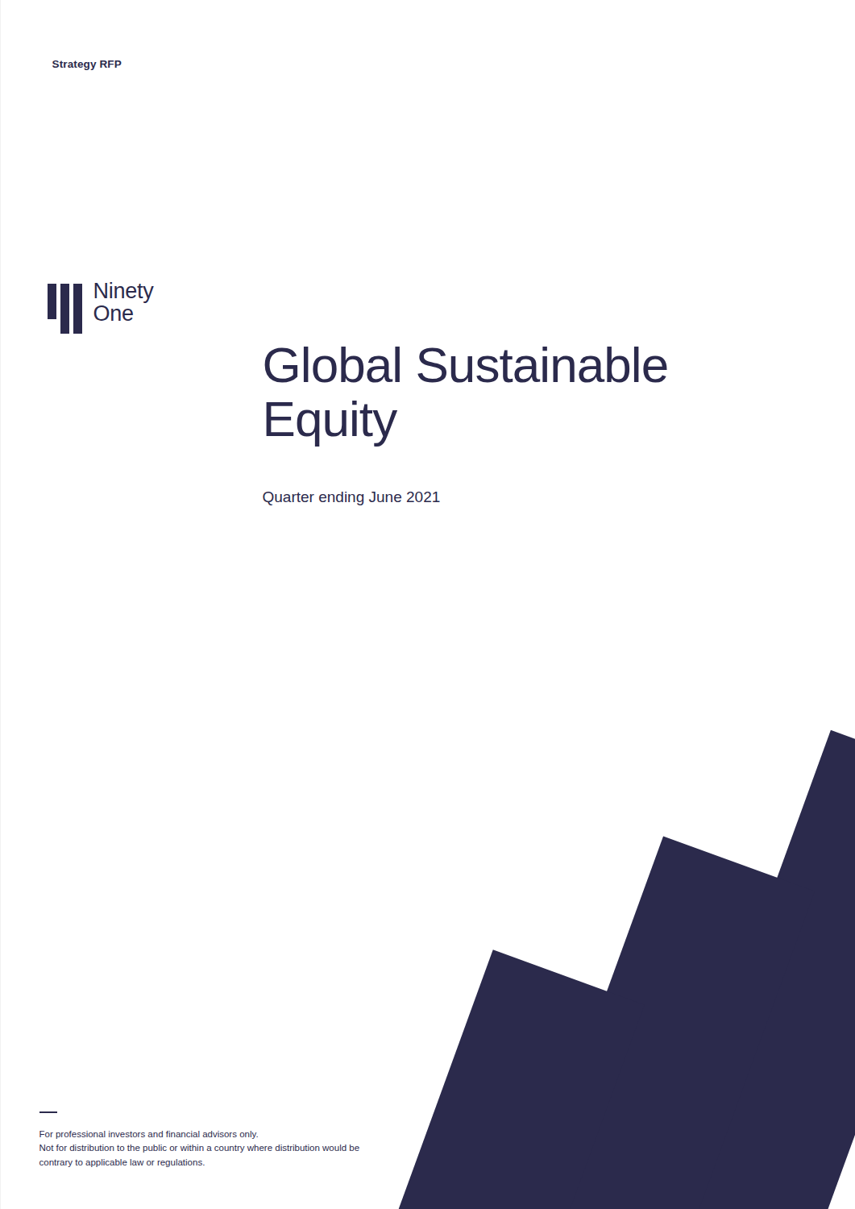Strategy RFP
Ninety
One
Global Sustainable Equity
Quarter ending June 2021
For professional investors and financial advisors only.
Not for distribution to the public or within a country where distribution would be
contrary to applicable law or regulations.